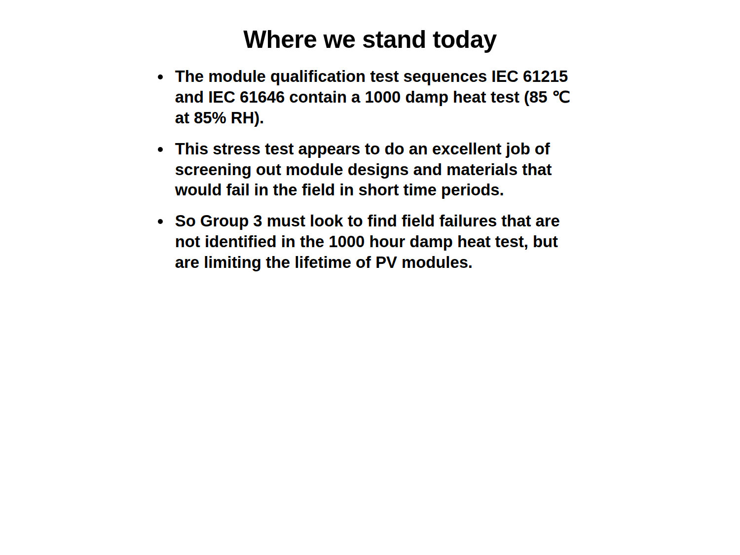Where we stand today
The module qualification test sequences IEC 61215 and IEC 61646 contain a 1000 damp heat test (85 ℃ at 85% RH).
This stress test appears to do an excellent job of screening out module designs and materials that would fail in the field in short time periods.
So Group 3 must look to find field failures that are not identified in the 1000 hour damp heat test, but are limiting the lifetime of PV modules.